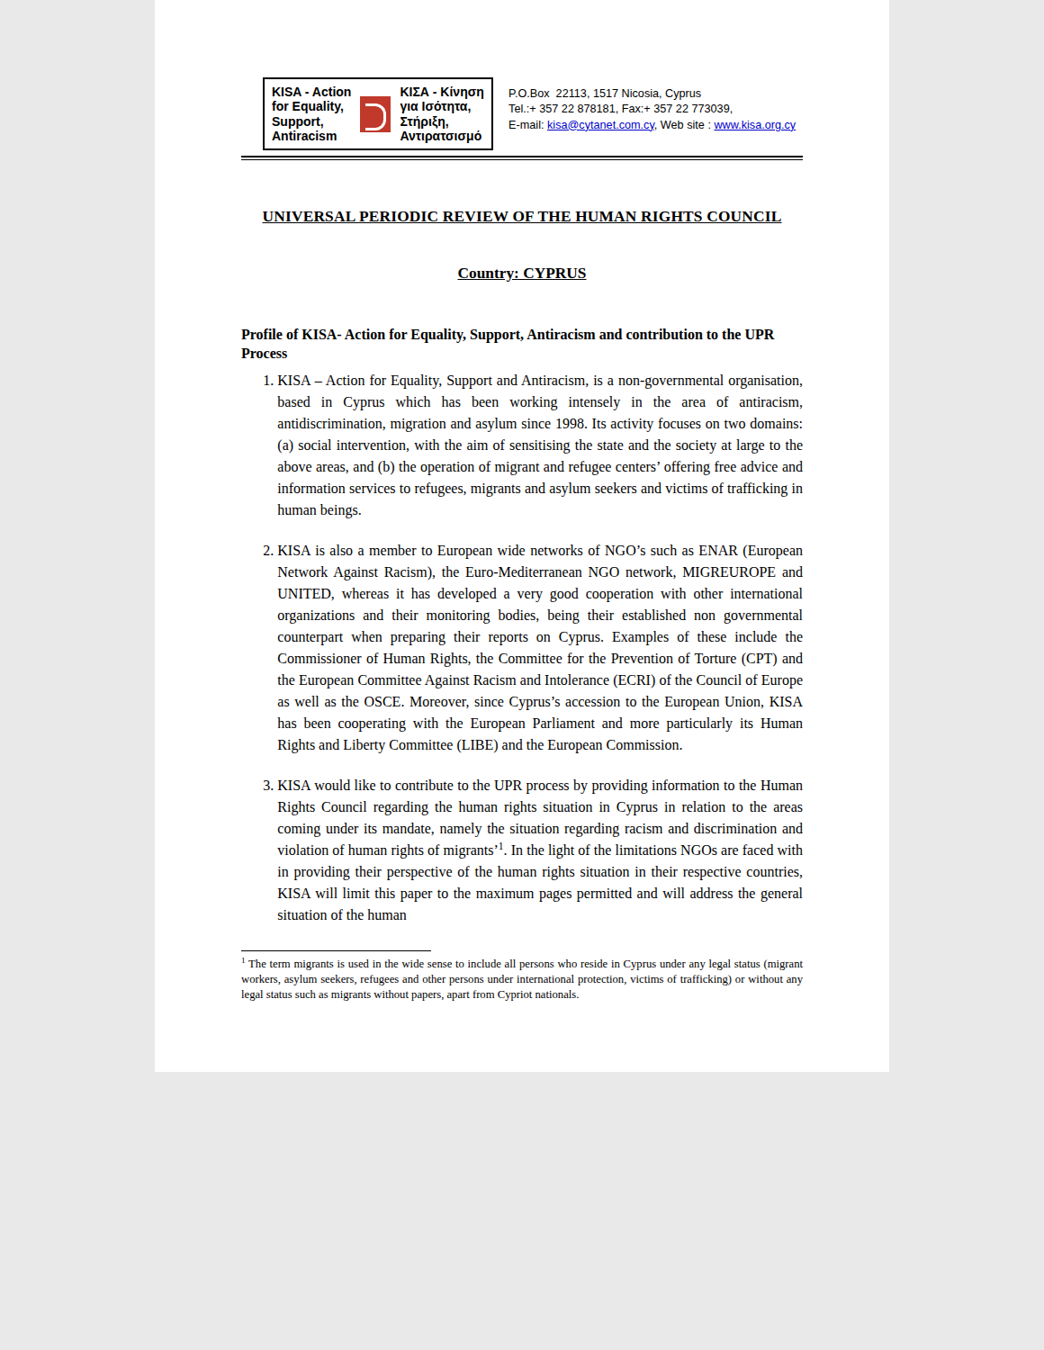KISA - Action
for Equality,
Support,
Antiracism
ΚΙΣΑ - Κίνηση
για Ισότητα,
Στήριξη,
Αντιρατσισμό
P.O.Box 22113, 1517 Nicosia, Cyprus
Tel.:+ 357 22 878181, Fax:+ 357 22 773039,
E-mail: kisa@cytanet.com.cy, Web site : www.kisa.org.cy
UNIVERSAL PERIODIC REVIEW OF THE HUMAN RIGHTS COUNCIL
Country: CYPRUS
Profile of KISA- Action for Equality, Support, Antiracism and contribution to the UPR Process
KISA – Action for Equality, Support and Antiracism, is a non-governmental organisation, based in Cyprus which has been working intensely in the area of antiracism, antidiscrimination, migration and asylum since 1998. Its activity focuses on two domains: (a) social intervention, with the aim of sensitising the state and the society at large to the above areas, and (b) the operation of migrant and refugee centers’ offering free advice and information services to refugees, migrants and asylum seekers and victims of trafficking in human beings.
KISA is also a member to European wide networks of NGO’s such as ENAR (European Network Against Racism), the Euro-Mediterranean NGO network, MIGREUROPE and UNITED, whereas it has developed a very good cooperation with other international organizations and their monitoring bodies, being their established non governmental counterpart when preparing their reports on Cyprus. Examples of these include the Commissioner of Human Rights, the Committee for the Prevention of Torture (CPT) and the European Committee Against Racism and Intolerance (ECRI) of the Council of Europe as well as the OSCE. Moreover, since Cyprus’s accession to the European Union, KISA has been cooperating with the European Parliament and more particularly its Human Rights and Liberty Committee (LIBE) and the European Commission.
KISA would like to contribute to the UPR process by providing information to the Human Rights Council regarding the human rights situation in Cyprus in relation to the areas coming under its mandate, namely the situation regarding racism and discrimination and violation of human rights of migrants’1. In the light of the limitations NGOs are faced with in providing their perspective of the human rights situation in their respective countries, KISA will limit this paper to the maximum pages permitted and will address the general situation of the human
1 The term migrants is used in the wide sense to include all persons who reside in Cyprus under any legal status (migrant workers, asylum seekers, refugees and other persons under international protection, victims of trafficking) or without any legal status such as migrants without papers, apart from Cypriot nationals.